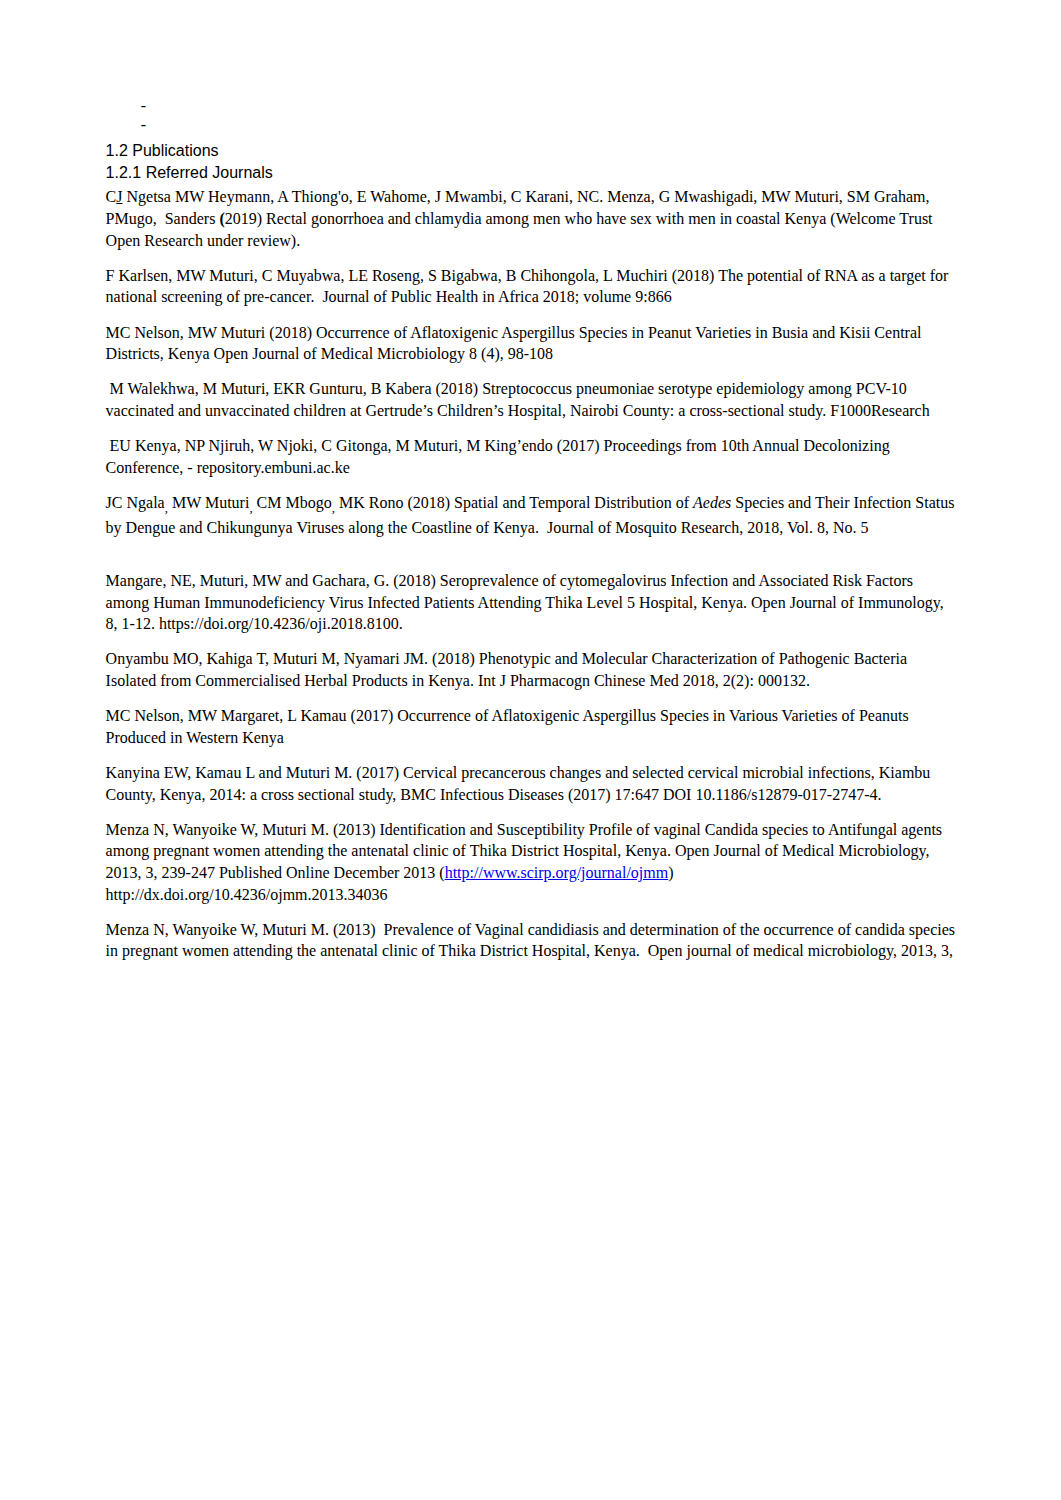-
-
1.2 Publications
1.2.1 Referred Journals
CJ Ngetsa MW Heymann, A Thiong'o, E Wahome, J Mwambi, C Karani, NC. Menza, G Mwashigadi, MW Muturi, SM Graham, PMugo, Sanders (2019) Rectal gonorrhoea and chlamydia among men who have sex with men in coastal Kenya (Welcome Trust Open Research under review).
F Karlsen, MW Muturi, C Muyabwa, LE Roseng, S Bigabwa, B Chihongola, L Muchiri (2018) The potential of RNA as a target for national screening of pre-cancer. Journal of Public Health in Africa 2018; volume 9:866
MC Nelson, MW Muturi (2018) Occurrence of Aflatoxigenic Aspergillus Species in Peanut Varieties in Busia and Kisii Central Districts, Kenya Open Journal of Medical Microbiology 8 (4), 98-108
M Walekhwa, M Muturi, EKR Gunturu, B Kabera (2018) Streptococcus pneumoniae serotype epidemiology among PCV-10 vaccinated and unvaccinated children at Gertrude’s Children’s Hospital, Nairobi County: a cross-sectional study. F1000Research
EU Kenya, NP Njiruh, W Njoki, C Gitonga, M Muturi, M King’endo (2017) Proceedings from 10th Annual Decolonizing Conference, - repository.embuni.ac.ke
JC Ngala, MW Muturi, CM Mbogo, MK Rono (2018) Spatial and Temporal Distribution of Aedes Species and Their Infection Status by Dengue and Chikungunya Viruses along the Coastline of Kenya. Journal of Mosquito Research, 2018, Vol. 8, No. 5
Mangare, NE, Muturi, MW and Gachara, G. (2018) Seroprevalence of cytomegalovirus Infection and Associated Risk Factors among Human Immunodeficiency Virus Infected Patients Attending Thika Level 5 Hospital, Kenya. Open Journal of Immunology, 8, 1-12. https://doi.org/10.4236/oji.2018.8100.
Onyambu MO, Kahiga T, Muturi M, Nyamari JM. (2018) Phenotypic and Molecular Characterization of Pathogenic Bacteria Isolated from Commercialised Herbal Products in Kenya. Int J Pharmacogn Chinese Med 2018, 2(2): 000132.
MC Nelson, MW Margaret, L Kamau (2017) Occurrence of Aflatoxigenic Aspergillus Species in Various Varieties of Peanuts Produced in Western Kenya
Kanyina EW, Kamau L and Muturi M. (2017) Cervical precancerous changes and selected cervical microbial infections, Kiambu County, Kenya, 2014: a cross sectional study, BMC Infectious Diseases (2017) 17:647 DOI 10.1186/s12879-017-2747-4.
Menza N, Wanyoike W, Muturi M. (2013) Identification and Susceptibility Profile of vaginal Candida species to Antifungal agents among pregnant women attending the antenatal clinic of Thika District Hospital, Kenya. Open Journal of Medical Microbiology, 2013, 3, 239-247 Published Online December 2013 (http://www.scirp.org/journal/ojmm) http://dx.doi.org/10.4236/ojmm.2013.34036
Menza N, Wanyoike W, Muturi M. (2013) Prevalence of Vaginal candidiasis and determination of the occurrence of candida species in pregnant women attending the antenatal clinic of Thika District Hospital, Kenya. Open journal of medical microbiology, 2013, 3,